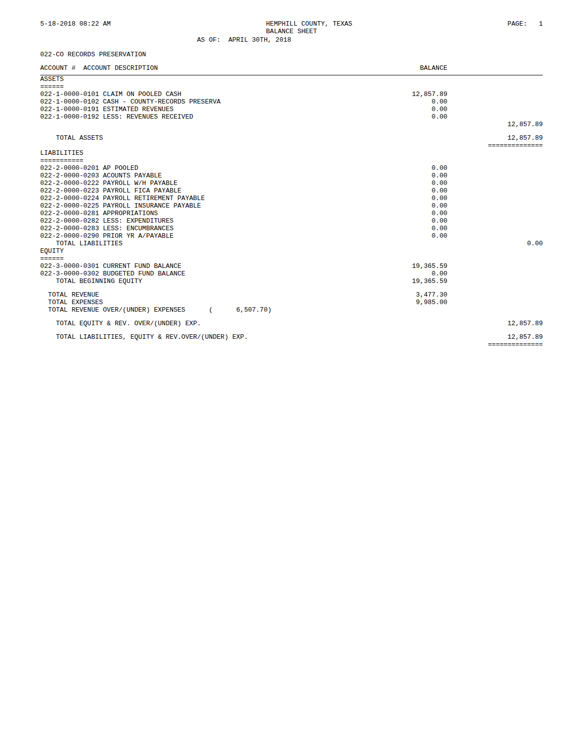5-18-2018 08:22 AM HEMPHILL COUNTY, TEXAS PAGE: 1
BALANCE SHEET
AS OF: APRIL 30TH, 2018
022-CO RECORDS PRESERVATION
| ACCOUNT # ACCOUNT DESCRIPTION | BALANCE | |
| ASSETS | | |
| ====== | | |
| 022-1-0000-0101 CLAIM ON POOLED CASH | 12,857.89 | |
| 022-1-0000-0102 CASH - COUNTY-RECORDS PRESERVA | 0.00 | |
| 022-1-0000-0191 ESTIMATED REVENUES | 0.00 | |
| 022-1-0000-0192 LESS: REVENUES RECEIVED | 0.00 | |
| | | 12,857.89 |
| TOTAL ASSETS | | 12,857.89 |
| | | ============== |
| LIABILITIES | | |
| =========== | | |
| 022-2-0000-0201 AP POOLED | 0.00 | |
| 022-2-0000-0203 ACOUNTS PAYABLE | 0.00 | |
| 022-2-0000-0222 PAYROLL W/H PAYABLE | 0.00 | |
| 022-2-0000-0223 PAYROLL FICA PAYABLE | 0.00 | |
| 022-2-0000-0224 PAYROLL RETIREMENT PAYABLE | 0.00 | |
| 022-2-0000-0225 PAYROLL INSURANCE PAYABLE | 0.00 | |
| 022-2-0000-0281 APPROPRIATIONS | 0.00 | |
| 022-2-0000-0282 LESS: EXPENDITURES | 0.00 | |
| 022-2-0000-0283 LESS: ENCUMBRANCES | 0.00 | |
| 022-2-0000-0290 PRIOR YR A/PAYABLE | 0.00 | |
| TOTAL LIABILITIES | | 0.00 |
| EQUITY | | |
| ====== | | |
| 022-3-0000-0301 CURRENT FUND BALANCE | 19,365.59 | |
| 022-3-0000-0302 BUDGETED FUND BALANCE | 0.00 | |
| TOTAL BEGINNING EQUITY | 19,365.59 | |
| TOTAL REVENUE | 3,477.30 | |
| TOTAL EXPENSES | 9,985.00 | |
| TOTAL REVENUE OVER/(UNDER) EXPENSES ( 6,507.70) | | |
| TOTAL EQUITY & REV. OVER/(UNDER) EXP. | | 12,857.89 |
| TOTAL LIABILITIES, EQUITY & REV.OVER/(UNDER) EXP. | | 12,857.89 |
| | | ============== |